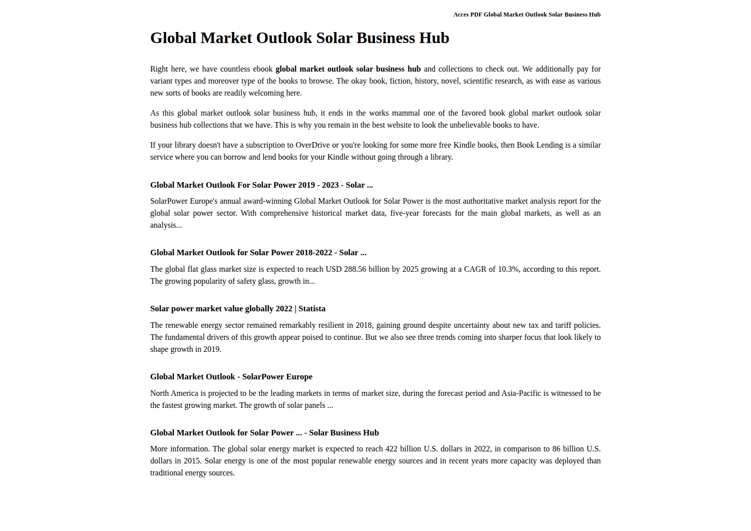Acces PDF Global Market Outlook Solar Business Hub
Global Market Outlook Solar Business Hub
Right here, we have countless ebook global market outlook solar business hub and collections to check out. We additionally pay for variant types and moreover type of the books to browse. The okay book, fiction, history, novel, scientific research, as with ease as various new sorts of books are readily welcoming here.
As this global market outlook solar business hub, it ends in the works mammal one of the favored book global market outlook solar business hub collections that we have. This is why you remain in the best website to look the unbelievable books to have.
If your library doesn't have a subscription to OverDrive or you're looking for some more free Kindle books, then Book Lending is a similar service where you can borrow and lend books for your Kindle without going through a library.
Global Market Outlook For Solar Power 2019 - 2023 - Solar ...
SolarPower Europe's annual award-winning Global Market Outlook for Solar Power is the most authoritative market analysis report for the global solar power sector. With comprehensive historical market data, five-year forecasts for the main global markets, as well as an analysis...
Global Market Outlook for Solar Power 2018-2022 - Solar ...
The global flat glass market size is expected to reach USD 288.56 billion by 2025 growing at a CAGR of 10.3%, according to this report. The growing popularity of safety glass, growth in...
Solar power market value globally 2022 | Statista
The renewable energy sector remained remarkably resilient in 2018, gaining ground despite uncertainty about new tax and tariff policies. The fundamental drivers of this growth appear poised to continue. But we also see three trends coming into sharper focus that look likely to shape growth in 2019.
Global Market Outlook - SolarPower Europe
North America is projected to be the leading markets in terms of market size, during the forecast period and Asia-Pacific is witnessed to be the fastest growing market. The growth of solar panels ...
Global Market Outlook for Solar Power ... - Solar Business Hub
More information. The global solar energy market is expected to reach 422 billion U.S. dollars in 2022, in comparison to 86 billion U.S. dollars in 2015. Solar energy is one of the most popular renewable energy sources and in recent years more capacity was deployed than traditional energy sources.